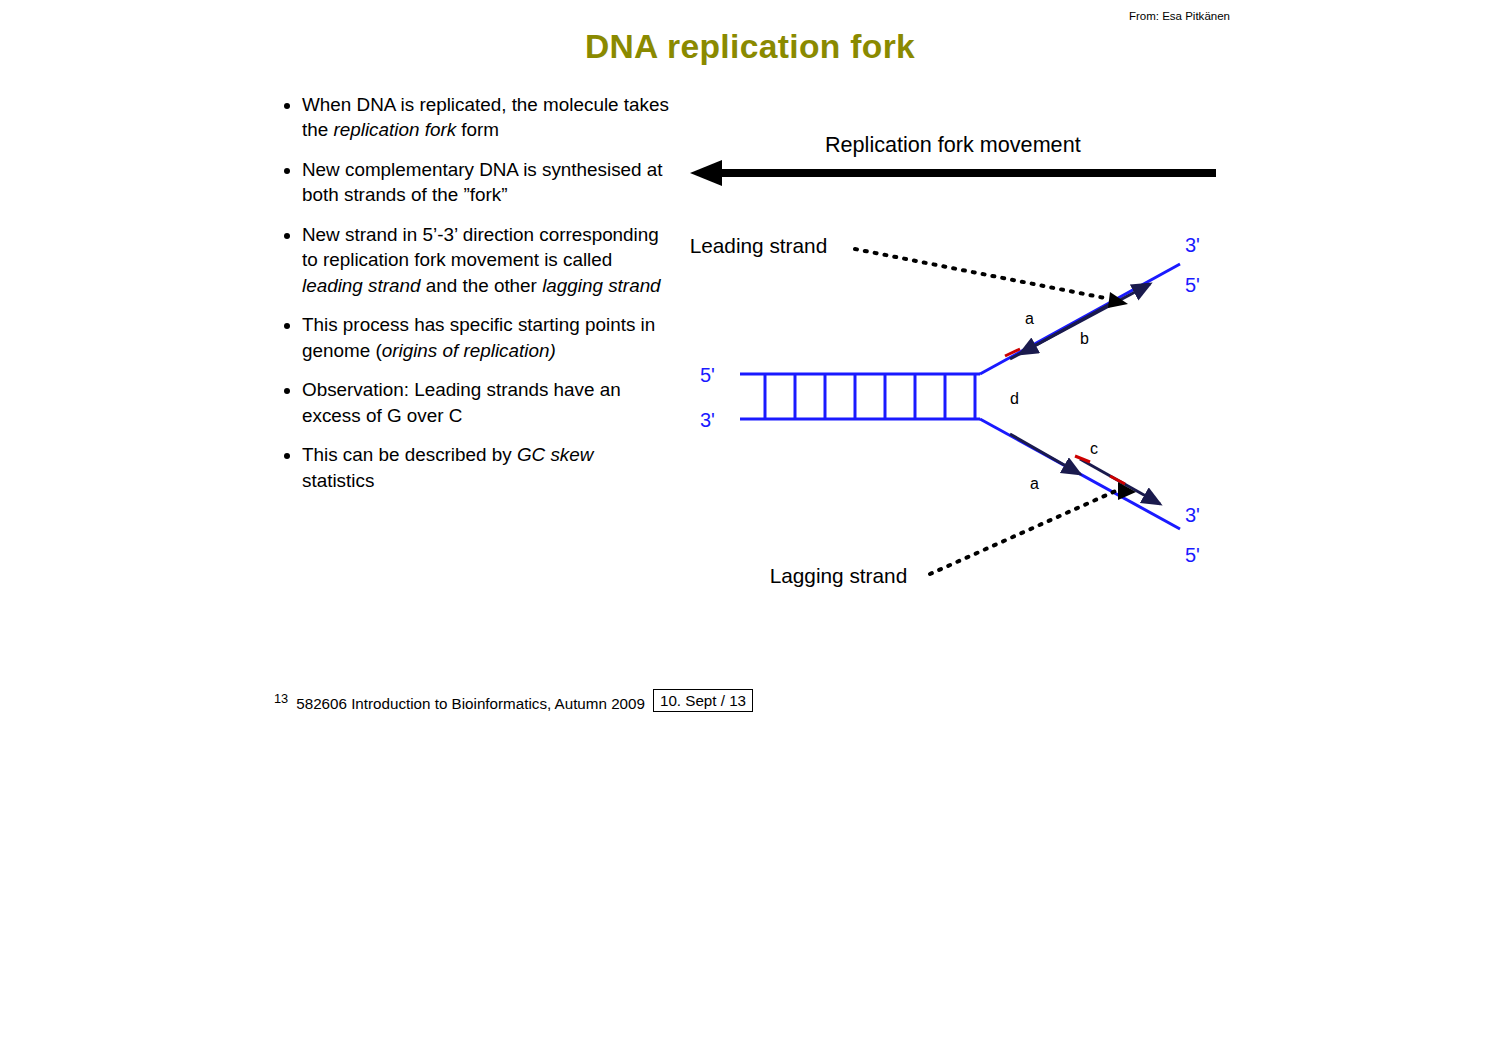From: Esa Pitkänen
DNA replication fork
When DNA is replicated, the molecule takes the replication fork form
New complementary DNA is synthesised at both strands of the ”fork”
New strand in 5’-3’ direction corresponding to replication fork movement is called leading strand and the other lagging strand
This process has specific starting points in genome (origins of replication)
Observation: Leading strands have an excess of G over C
This can be described by GC skew statistics
Replication fork movement
5' 3' 3' 5' 3' 5' a b d c a
Leading strand
Lagging strand
13 582606 Introduction to Bioinformatics, Autumn 2009 10. Sept / 13